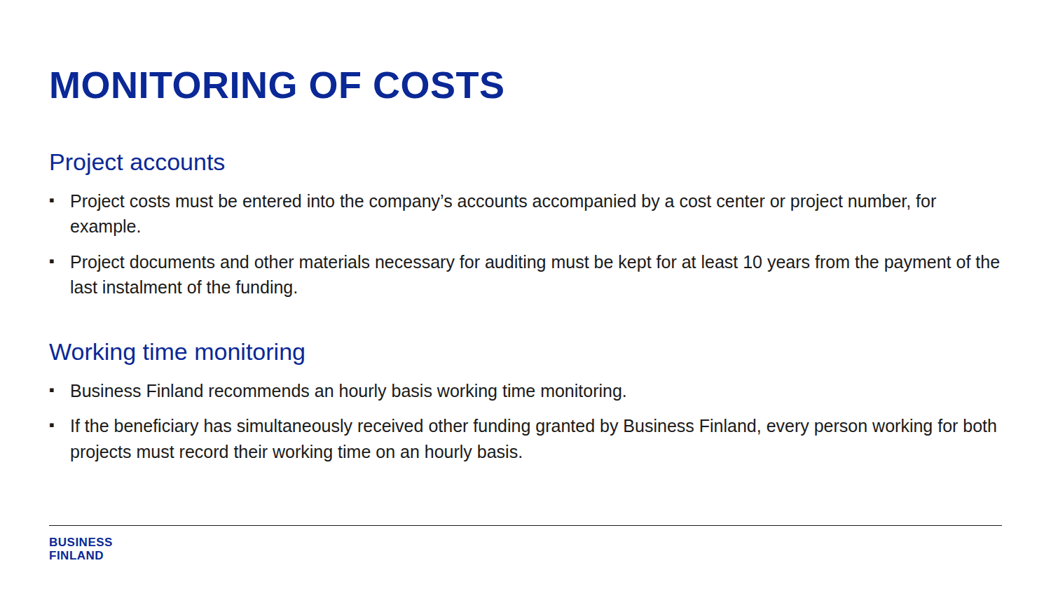MONITORING OF COSTS
Project accounts
Project costs must be entered into the company’s accounts accompanied by a cost center or project number, for example.
Project documents and other materials necessary for auditing must be kept for at least 10 years from the payment of the last instalment of the funding.
Working time monitoring
Business Finland recommends an hourly basis working time monitoring.
If the beneficiary has simultaneously received other funding granted by Business Finland, every person working for both projects must record their working time on an hourly basis.
BUSINESS
FINLAND